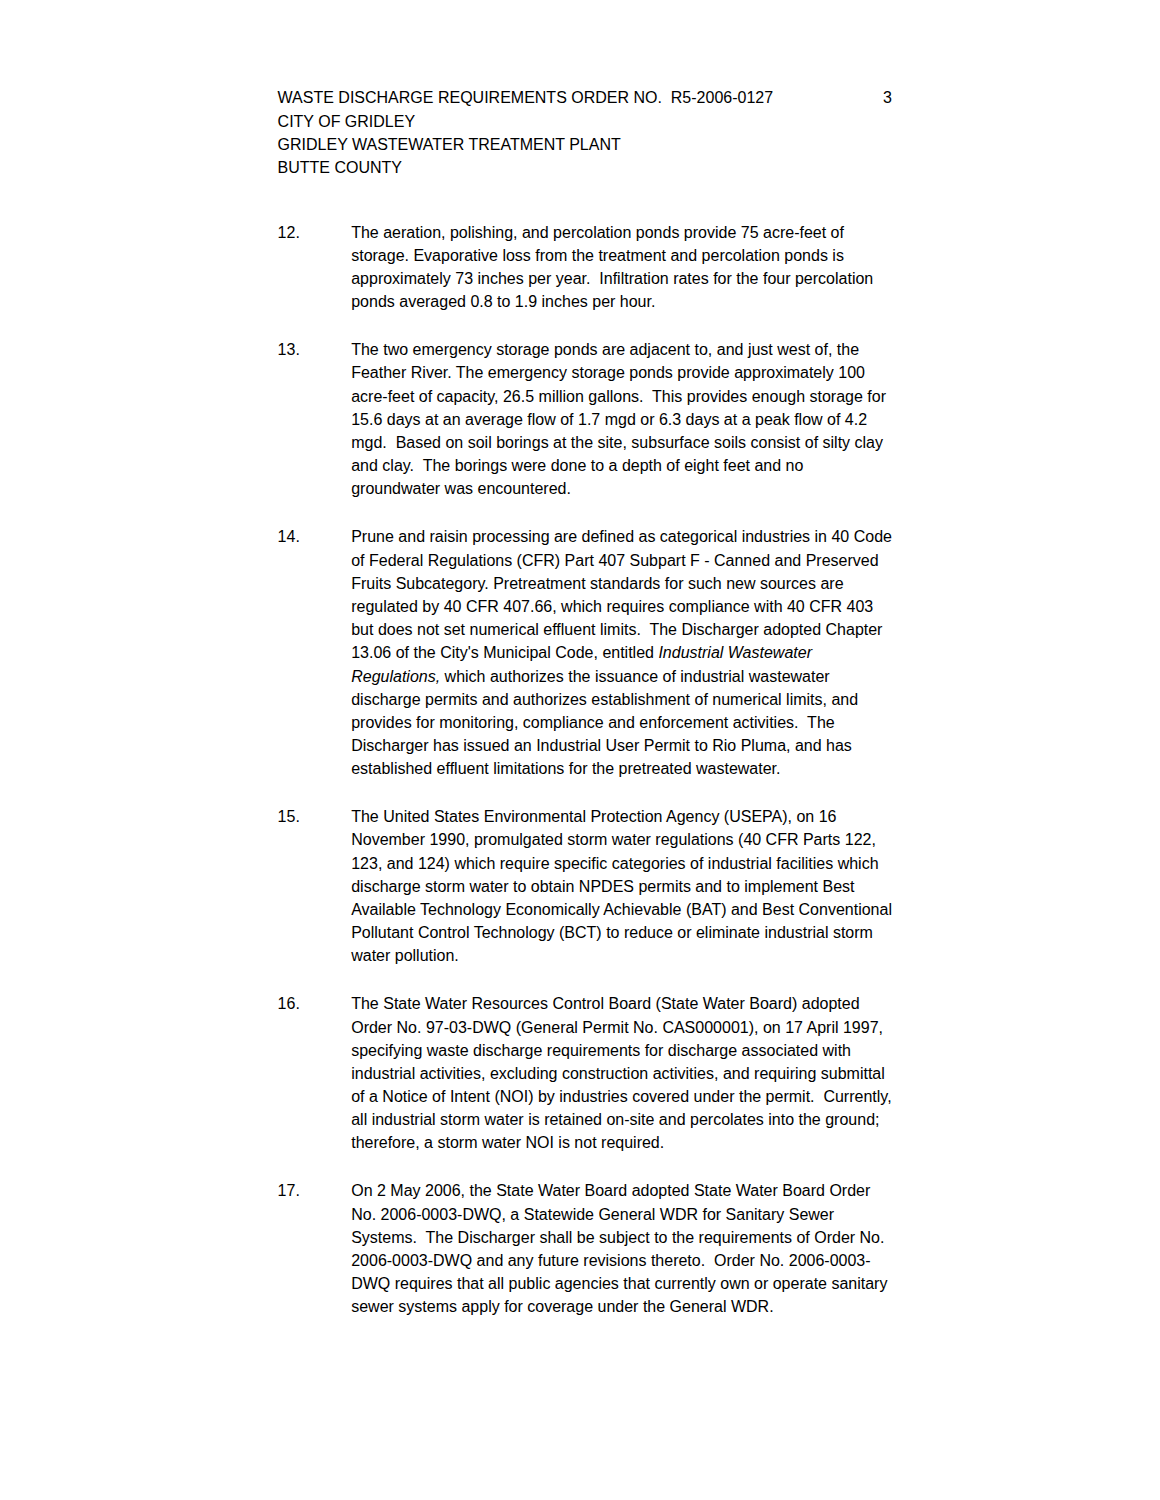3
WASTE DISCHARGE REQUIREMENTS ORDER NO. R5-2006-0127
CITY OF GRIDLEY
GRIDLEY WASTEWATER TREATMENT PLANT
BUTTE COUNTY
12. The aeration, polishing, and percolation ponds provide 75 acre-feet of storage. Evaporative loss from the treatment and percolation ponds is approximately 73 inches per year. Infiltration rates for the four percolation ponds averaged 0.8 to 1.9 inches per hour.
13. The two emergency storage ponds are adjacent to, and just west of, the Feather River. The emergency storage ponds provide approximately 100 acre-feet of capacity, 26.5 million gallons. This provides enough storage for 15.6 days at an average flow of 1.7 mgd or 6.3 days at a peak flow of 4.2 mgd. Based on soil borings at the site, subsurface soils consist of silty clay and clay. The borings were done to a depth of eight feet and no groundwater was encountered.
14. Prune and raisin processing are defined as categorical industries in 40 Code of Federal Regulations (CFR) Part 407 Subpart F - Canned and Preserved Fruits Subcategory. Pretreatment standards for such new sources are regulated by 40 CFR 407.66, which requires compliance with 40 CFR 403 but does not set numerical effluent limits. The Discharger adopted Chapter 13.06 of the City's Municipal Code, entitled Industrial Wastewater Regulations, which authorizes the issuance of industrial wastewater discharge permits and authorizes establishment of numerical limits, and provides for monitoring, compliance and enforcement activities. The Discharger has issued an Industrial User Permit to Rio Pluma, and has established effluent limitations for the pretreated wastewater.
15. The United States Environmental Protection Agency (USEPA), on 16 November 1990, promulgated storm water regulations (40 CFR Parts 122, 123, and 124) which require specific categories of industrial facilities which discharge storm water to obtain NPDES permits and to implement Best Available Technology Economically Achievable (BAT) and Best Conventional Pollutant Control Technology (BCT) to reduce or eliminate industrial storm water pollution.
16. The State Water Resources Control Board (State Water Board) adopted Order No. 97-03-DWQ (General Permit No. CAS000001), on 17 April 1997, specifying waste discharge requirements for discharge associated with industrial activities, excluding construction activities, and requiring submittal of a Notice of Intent (NOI) by industries covered under the permit. Currently, all industrial storm water is retained on-site and percolates into the ground; therefore, a storm water NOI is not required.
17. On 2 May 2006, the State Water Board adopted State Water Board Order No. 2006-0003-DWQ, a Statewide General WDR for Sanitary Sewer Systems. The Discharger shall be subject to the requirements of Order No. 2006-0003-DWQ and any future revisions thereto. Order No. 2006-0003-DWQ requires that all public agencies that currently own or operate sanitary sewer systems apply for coverage under the General WDR.